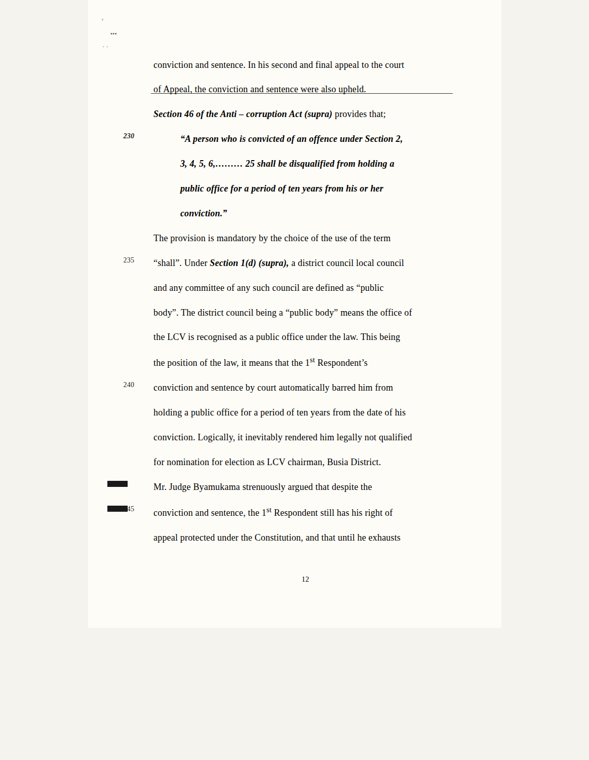‘ ••• · ·
conviction and sentence. In his second and final appeal to the court
of Appeal, the conviction and sentence were also upheld.
Section 46 of the Anti – corruption Act (supra) provides that;
230“A person who is convicted of an offence under Section 2,
3, 4, 5, 6,……… 25 shall be disqualified from holding a
public office for a period of ten years from his or her
conviction.”
The provision is mandatory by the choice of the use of the term
235“shall”. Under Section 1(d) (supra), a district council local council
and any committee of any such council are defined as “public
body”. The district council being a “public body” means the office of
the LCV is recognised as a public office under the law. This being
the position of the law, it means that the 1st Respondent’s
240conviction and sentence by court automatically barred him from
holding a public office for a period of ten years from the date of his
conviction. Logically, it inevitably rendered him legally not qualified
for nomination for election as LCV chairman, Busia District.
Mr. Judge Byamukama strenuously argued that despite the
245 conviction and sentence, the 1st Respondent still has his right of
appeal protected under the Constitution, and that until he exhausts
12